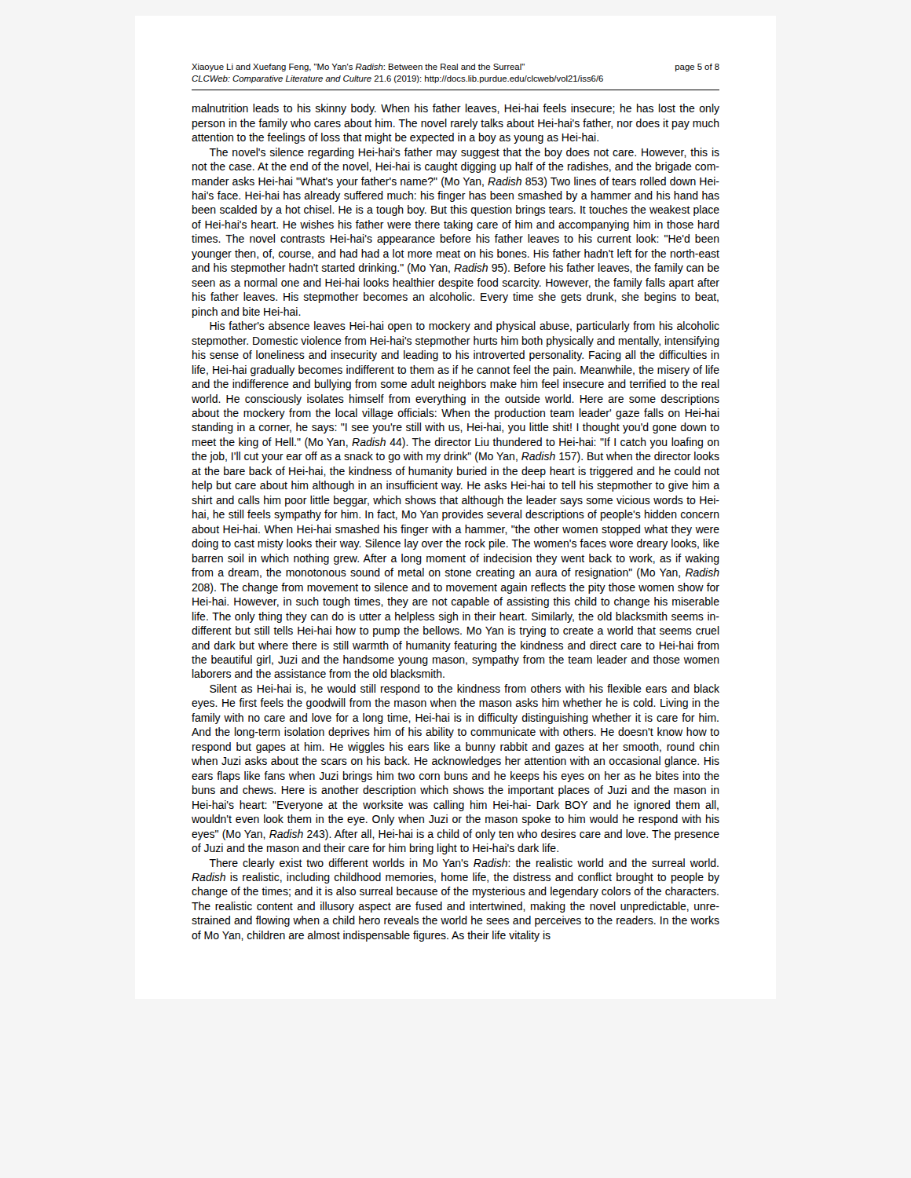Xiaoyue Li and Xuefang Feng, "Mo Yan's Radish: Between the Real and the Surreal"
page 5 of 8
CLCWeb: Comparative Literature and Culture 21.6 (2019): http://docs.lib.purdue.edu/clcweb/vol21/iss6/6
malnutrition leads to his skinny body. When his father leaves, Hei-hai feels insecure; he has lost the only person in the family who cares about him. The novel rarely talks about Hei-hai's father, nor does it pay much attention to the feelings of loss that might be expected in a boy as young as Hei-hai.
The novel's silence regarding Hei-hai's father may suggest that the boy does not care. However, this is not the case. At the end of the novel, Hei-hai is caught digging up half of the radishes, and the brigade commander asks Hei-hai "What's your father's name?" (Mo Yan, Radish 853) Two lines of tears rolled down Hei-hai's face. Hei-hai has already suffered much: his finger has been smashed by a hammer and his hand has been scalded by a hot chisel. He is a tough boy. But this question brings tears. It touches the weakest place of Hei-hai's heart. He wishes his father were there taking care of him and accompanying him in those hard times. The novel contrasts Hei-hai's appearance before his father leaves to his current look: "He'd been younger then, of, course, and had had a lot more meat on his bones. His father hadn't left for the north-east and his stepmother hadn't started drinking." (Mo Yan, Radish 95). Before his father leaves, the family can be seen as a normal one and Hei-hai looks healthier despite food scarcity. However, the family falls apart after his father leaves. His stepmother becomes an alcoholic. Every time she gets drunk, she begins to beat, pinch and bite Hei-hai.
His father's absence leaves Hei-hai open to mockery and physical abuse, particularly from his alcoholic stepmother. Domestic violence from Hei-hai's stepmother hurts him both physically and mentally, intensifying his sense of loneliness and insecurity and leading to his introverted personality. Facing all the difficulties in life, Hei-hai gradually becomes indifferent to them as if he cannot feel the pain. Meanwhile, the misery of life and the indifference and bullying from some adult neighbors make him feel insecure and terrified to the real world. He consciously isolates himself from everything in the outside world. Here are some descriptions about the mockery from the local village officials: When the production team leader' gaze falls on Hei-hai standing in a corner, he says: "I see you're still with us, Hei-hai, you little shit! I thought you'd gone down to meet the king of Hell." (Mo Yan, Radish 44). The director Liu thundered to Hei-hai: "If I catch you loafing on the job, I'll cut your ear off as a snack to go with my drink" (Mo Yan, Radish 157). But when the director looks at the bare back of Hei-hai, the kindness of humanity buried in the deep heart is triggered and he could not help but care about him although in an insufficient way. He asks Hei-hai to tell his stepmother to give him a shirt and calls him poor little beggar, which shows that although the leader says some vicious words to Hei-hai, he still feels sympathy for him. In fact, Mo Yan provides several descriptions of people's hidden concern about Hei-hai. When Hei-hai smashed his finger with a hammer, "the other women stopped what they were doing to cast misty looks their way. Silence lay over the rock pile. The women's faces wore dreary looks, like barren soil in which nothing grew. After a long moment of indecision they went back to work, as if waking from a dream, the monotonous sound of metal on stone creating an aura of resignation" (Mo Yan, Radish 208). The change from movement to silence and to movement again reflects the pity those women show for Hei-hai. However, in such tough times, they are not capable of assisting this child to change his miserable life. The only thing they can do is utter a helpless sigh in their heart. Similarly, the old blacksmith seems indifferent but still tells Hei-hai how to pump the bellows. Mo Yan is trying to create a world that seems cruel and dark but where there is still warmth of humanity featuring the kindness and direct care to Hei-hai from the beautiful girl, Juzi and the handsome young mason, sympathy from the team leader and those women laborers and the assistance from the old blacksmith.
Silent as Hei-hai is, he would still respond to the kindness from others with his flexible ears and black eyes. He first feels the goodwill from the mason when the mason asks him whether he is cold. Living in the family with no care and love for a long time, Hei-hai is in difficulty distinguishing whether it is care for him. And the long-term isolation deprives him of his ability to communicate with others. He doesn't know how to respond but gapes at him. He wiggles his ears like a bunny rabbit and gazes at her smooth, round chin when Juzi asks about the scars on his back. He acknowledges her attention with an occasional glance. His ears flaps like fans when Juzi brings him two corn buns and he keeps his eyes on her as he bites into the buns and chews. Here is another description which shows the important places of Juzi and the mason in Hei-hai's heart: "Everyone at the worksite was calling him Hei-hai- Dark BOY and he ignored them all, wouldn't even look them in the eye. Only when Juzi or the mason spoke to him would he respond with his eyes" (Mo Yan, Radish 243). After all, Hei-hai is a child of only ten who desires care and love. The presence of Juzi and the mason and their care for him bring light to Hei-hai's dark life.
There clearly exist two different worlds in Mo Yan's Radish: the realistic world and the surreal world. Radish is realistic, including childhood memories, home life, the distress and conflict brought to people by change of the times; and it is also surreal because of the mysterious and legendary colors of the characters. The realistic content and illusory aspect are fused and intertwined, making the novel unpredictable, unrestrained and flowing when a child hero reveals the world he sees and perceives to the readers. In the works of Mo Yan, children are almost indispensable figures. As their life vitality is